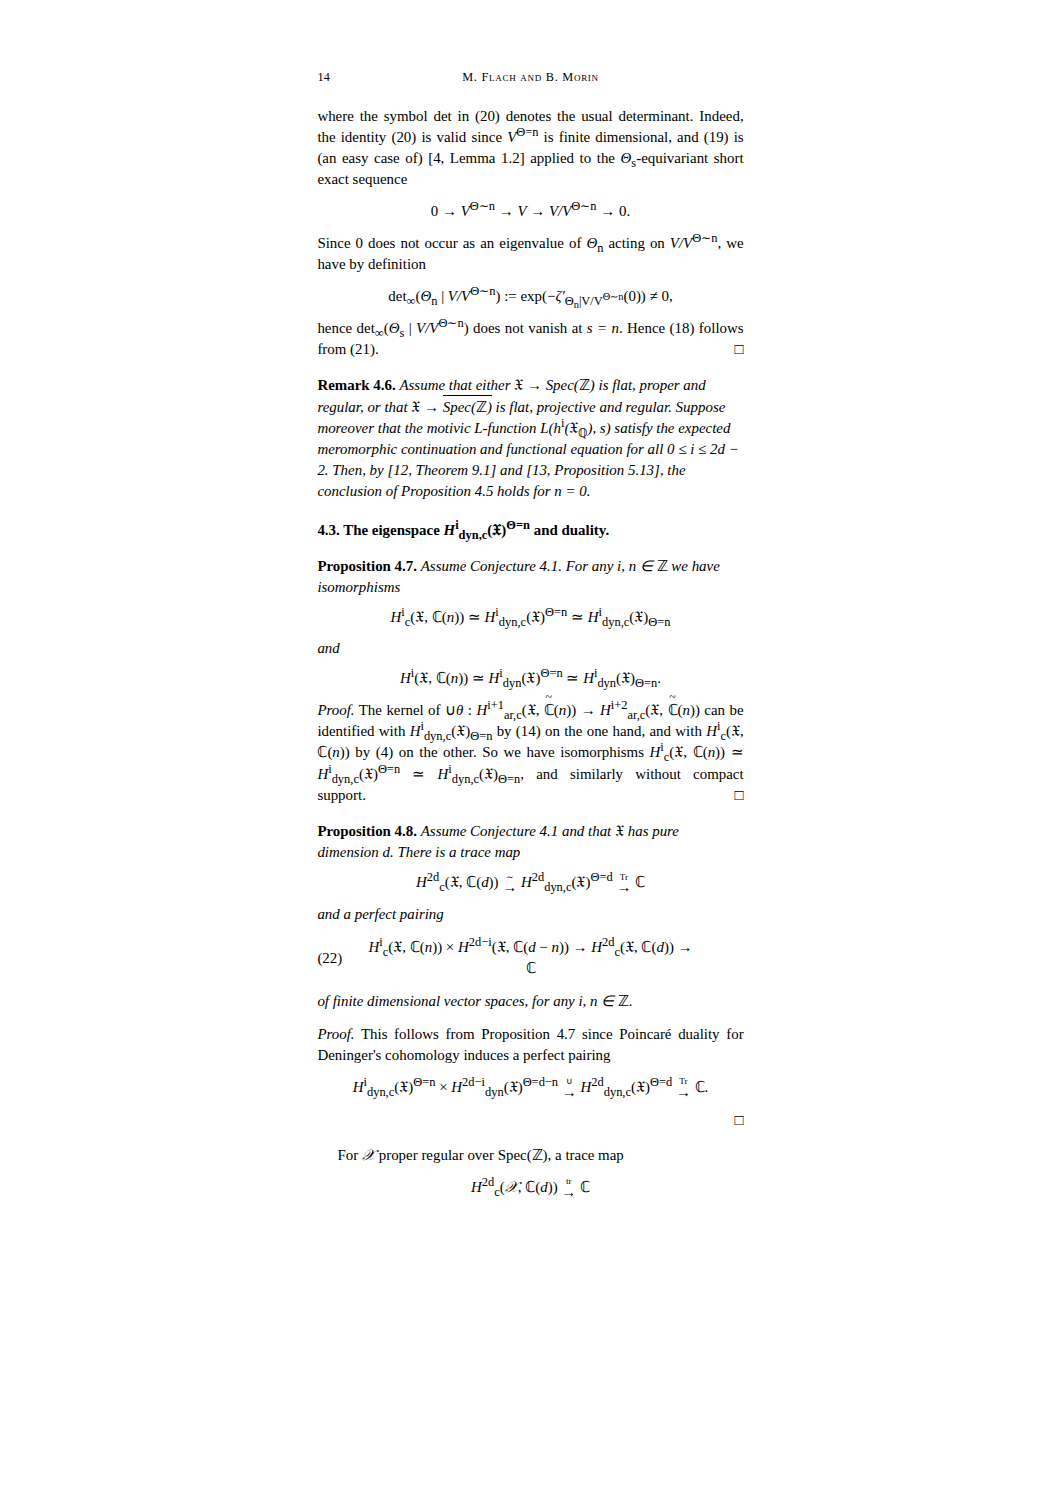14 M. Flach and B. Morin
where the symbol det in (20) denotes the usual determinant. Indeed, the identity (20) is valid since VΘ=n is finite dimensional, and (19) is (an easy case of) [4, Lemma 1.2] applied to the Θs-equivariant short exact sequence
0 → VΘ∼n → V → V/VΘ∼n → 0.
Since 0 does not occur as an eigenvalue of Θn acting on V/VΘ∼n, we have by definition
det∞(Θn | V/VΘ∼n) := exp(−ζ′Θn|V/VΘ∼n(0)) ≠ 0,
hence det∞(Θs | V/VΘ∼n) does not vanish at s = n. Hence (18) follows from (21).□
Remark 4.6. Assume that either 𝔛 → Spec(ℤ) is flat, proper and regular, or that 𝔛 → Spec(ℤ) is flat, projective and regular. Suppose moreover that the motivic L-function L(hi(𝔛ℚ), s) satisfy the expected meromorphic continuation and functional equation for all 0 ≤ i ≤ 2d − 2. Then, by [12, Theorem 9.1] and [13, Proposition 5.13], the conclusion of Proposition 4.5 holds for n = 0.
4.3. The eigenspace Hidyn,c(𝔛)Θ=n and duality.
Proposition 4.7. Assume Conjecture 4.1. For any i, n ∈ ℤ we have isomorphisms
Hic(𝔛, ℂ(n)) ≃ Hidyn,c(𝔛)Θ=n ≃ Hidyn,c(𝔛)Θ=n
and
Hi(𝔛, ℂ(n)) ≃ Hidyn(𝔛)Θ=n ≃ Hidyn(𝔛)Θ=n.
Proof. The kernel of ∪θ : Hi+1ar,c(𝔛, ~ℂ(n)) → Hi+2ar,c(𝔛, ~ℂ(n)) can be identified with Hidyn,c(𝔛)Θ=n by (14) on the one hand, and with Hic(𝔛, ℂ(n)) by (4) on the other. So we have isomorphisms Hic(𝔛, ℂ(n)) ≃ Hidyn,c(𝔛)Θ=n ≃ Hidyn,c(𝔛)Θ=n, and similarly without compact support.□
Proposition 4.8. Assume Conjecture 4.1 and that 𝔛 has pure dimension d. There is a trace map
H2dc(𝔛, ℂ(d)) ∼→ H2ddyn,c(𝔛)Θ=d Tr→ ℂ
and a perfect pairing
(22) Hic(𝔛, ℂ(n)) × H2d−i(𝔛, ℂ(d − n)) → H2dc(𝔛, ℂ(d)) → ℂ
of finite dimensional vector spaces, for any i, n ∈ ℤ.
Proof. This follows from Proposition 4.7 since Poincaré duality for Deninger's cohomology induces a perfect pairing
Hidyn,c(𝔛)Θ=n × H2d−idyn(𝔛)Θ=d−n ∪→ H2ddyn,c(𝔛)Θ=d Tr→ ℂ.
□
For 𝒳 proper regular over Spec(ℤ), a trace map
H2dc(𝒳, ℂ(d)) tr→ ℂ